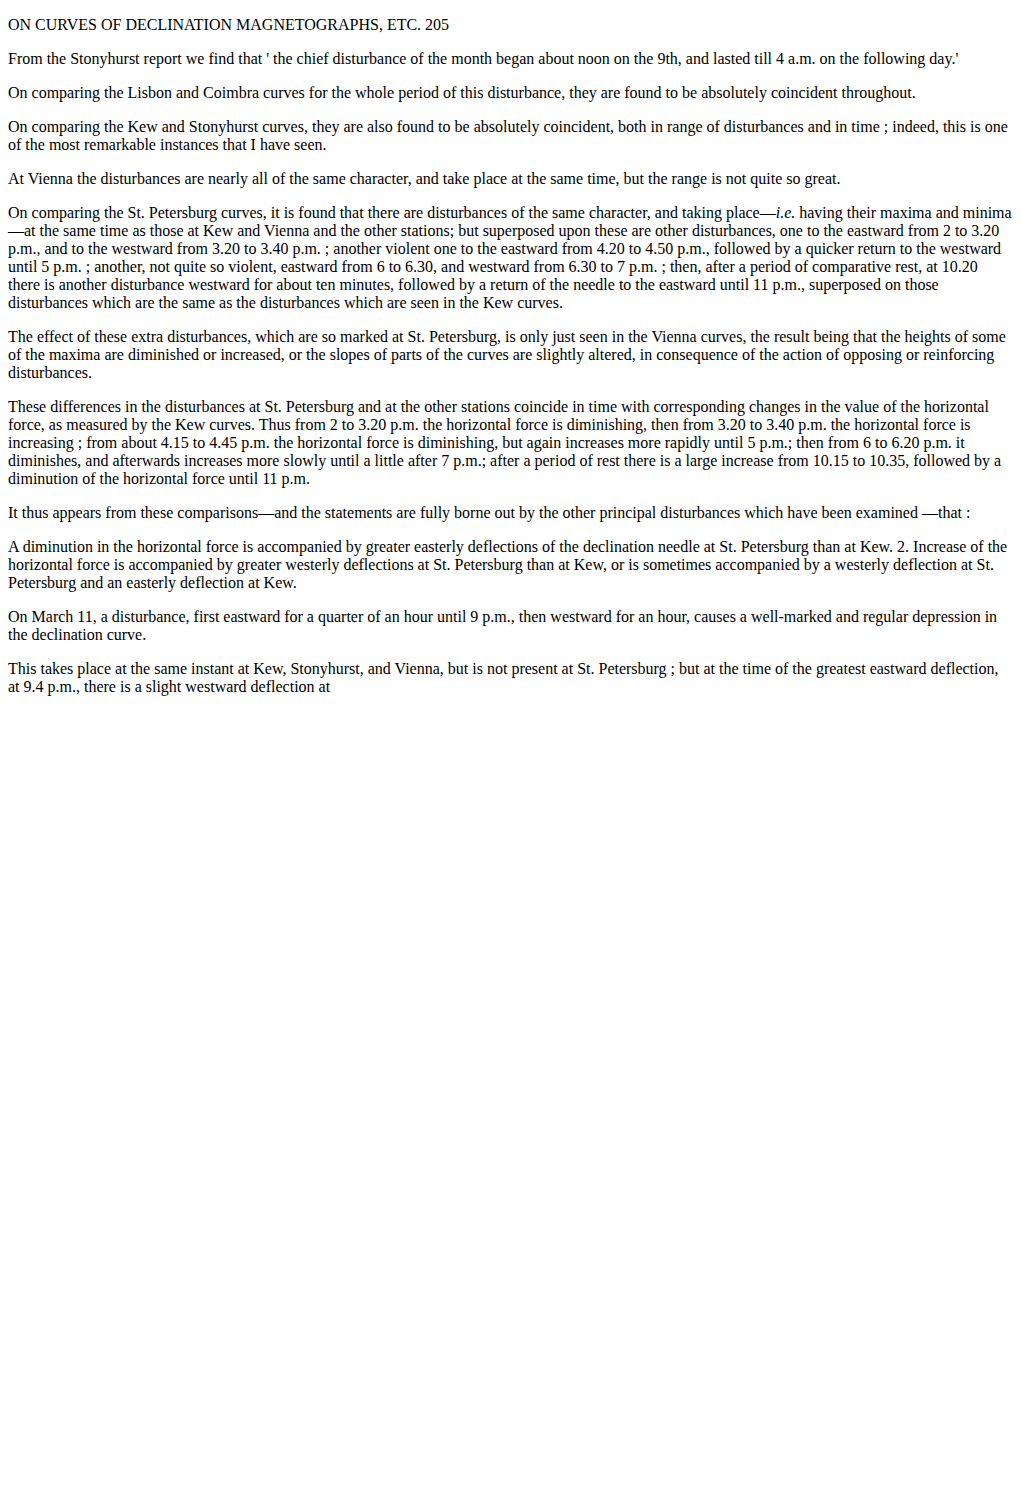ON CURVES OF DECLINATION MAGNETOGRAPHS, ETC. 205
From the Stonyhurst report we find that ' the chief disturbance of the month began about noon on the 9th, and lasted till 4 a.m. on the following day.'
On comparing the Lisbon and Coimbra curves for the whole period of this disturbance, they are found to be absolutely coincident throughout.
On comparing the Kew and Stonyhurst curves, they are also found to be absolutely coincident, both in range of disturbances and in time ; indeed, this is one of the most remarkable instances that I have seen.
At Vienna the disturbances are nearly all of the same character, and take place at the same time, but the range is not quite so great.
On comparing the St. Petersburg curves, it is found that there are disturbances of the same character, and taking place—i.e. having their maxima and minima—at the same time as those at Kew and Vienna and the other stations; but superposed upon these are other disturbances, one to the eastward from 2 to 3.20 p.m., and to the westward from 3.20 to 3.40 p.m. ; another violent one to the eastward from 4.20 to 4.50 p.m., followed by a quicker return to the westward until 5 p.m. ; another, not quite so violent, eastward from 6 to 6.30, and westward from 6.30 to 7 p.m. ; then, after a period of comparative rest, at 10.20 there is another disturbance westward for about ten minutes, followed by a return of the needle to the eastward until 11 p.m., superposed on those disturbances which are the same as the disturbances which are seen in the Kew curves.
The effect of these extra disturbances, which are so marked at St. Petersburg, is only just seen in the Vienna curves, the result being that the heights of some of the maxima are diminished or increased, or the slopes of parts of the curves are slightly altered, in consequence of the action of opposing or reinforcing disturbances.
These differences in the disturbances at St. Petersburg and at the other stations coincide in time with corresponding changes in the value of the horizontal force, as measured by the Kew curves. Thus from 2 to 3.20 p.m. the horizontal force is diminishing, then from 3.20 to 3.40 p.m. the horizontal force is increasing ; from about 4.15 to 4.45 p.m. the horizontal force is diminishing, but again increases more rapidly until 5 p.m.; then from 6 to 6.20 p.m. it diminishes, and afterwards increases more slowly until a little after 7 p.m.; after a period of rest there is a large increase from 10.15 to 10.35, followed by a diminution of the horizontal force until 11 p.m.
It thus appears from these comparisons—and the statements are fully borne out by the other principal disturbances which have been examined —that :
A diminution in the horizontal force is accompanied by greater easterly deflections of the declination needle at St. Petersburg than at Kew. 2. Increase of the horizontal force is accompanied by greater westerly deflections at St. Petersburg than at Kew, or is sometimes accompanied by a westerly deflection at St. Petersburg and an easterly deflection at Kew.
On March 11, a disturbance, first eastward for a quarter of an hour until 9 p.m., then westward for an hour, causes a well-marked and regular depression in the declination curve.
This takes place at the same instant at Kew, Stonyhurst, and Vienna, but is not present at St. Petersburg ; but at the time of the greatest eastward deflection, at 9.4 p.m., there is a slight westward deflection at